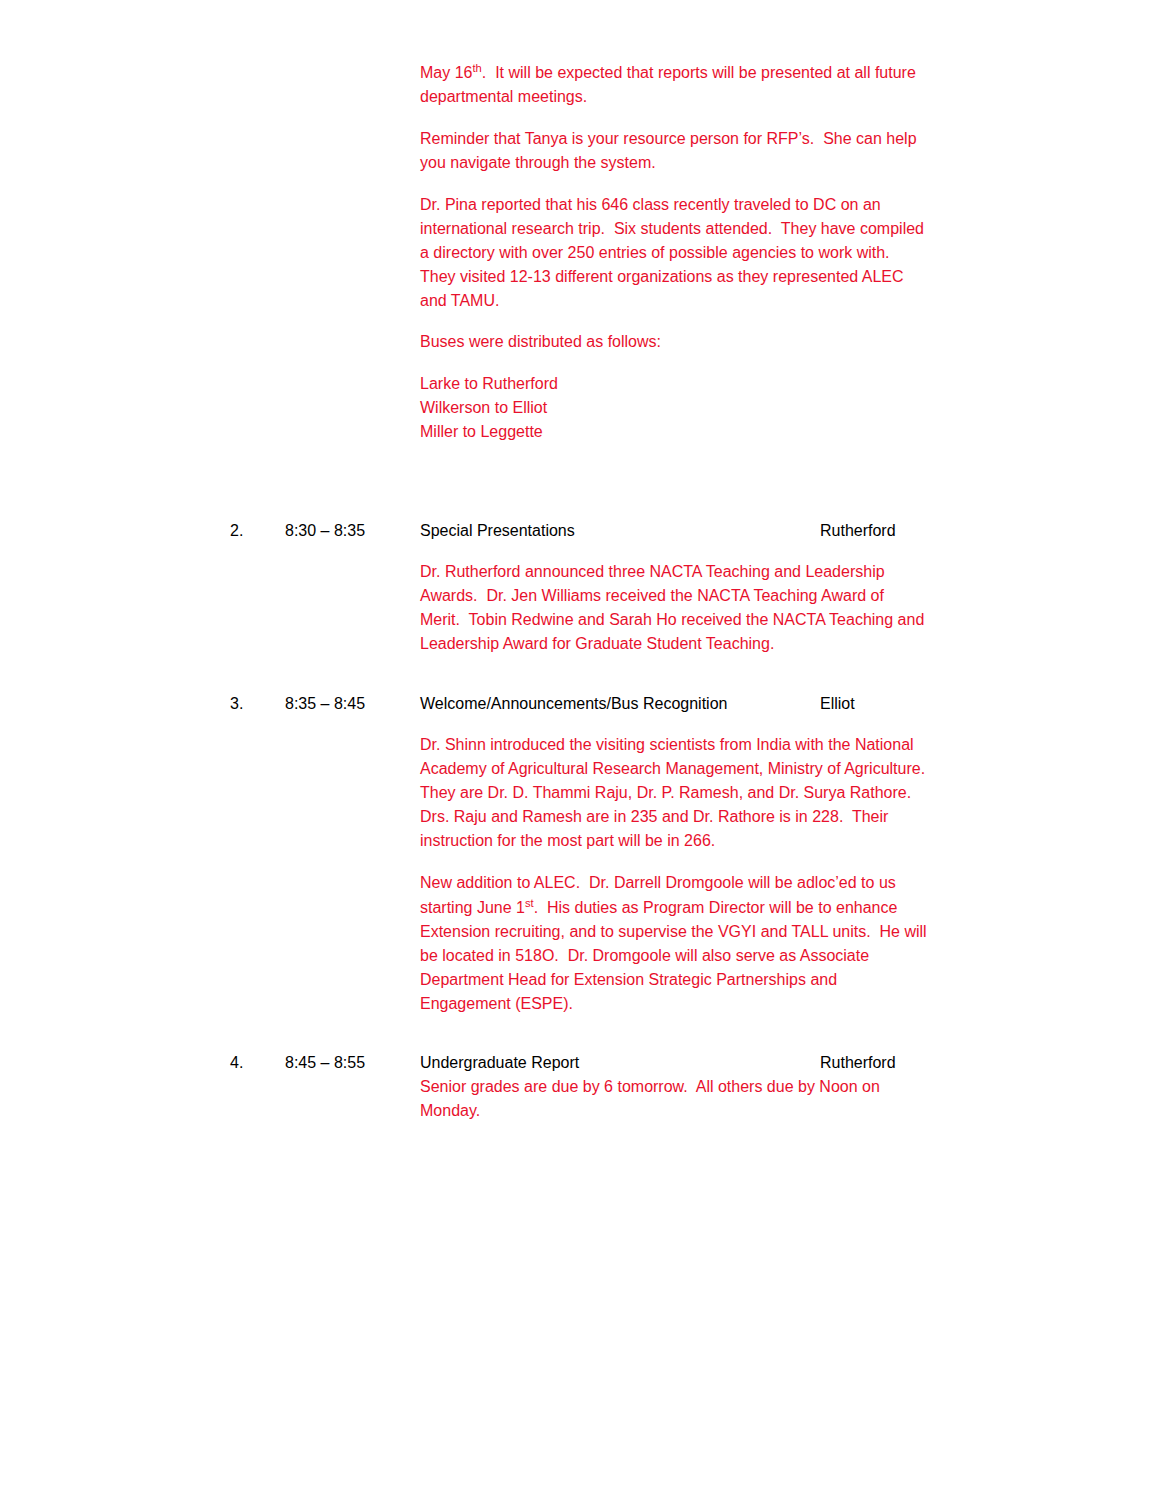May 16th. It will be expected that reports will be presented at all future departmental meetings.
Reminder that Tanya is your resource person for RFP’s. She can help you navigate through the system.
Dr. Pina reported that his 646 class recently traveled to DC on an international research trip. Six students attended. They have compiled a directory with over 250 entries of possible agencies to work with. They visited 12-13 different organizations as they represented ALEC and TAMU.
Buses were distributed as follows:
Larke to Rutherford
Wilkerson to Elliot
Miller to Leggette
2.
8:30 – 8:35
Special Presentations
Rutherford
Dr. Rutherford announced three NACTA Teaching and Leadership Awards. Dr. Jen Williams received the NACTA Teaching Award of Merit. Tobin Redwine and Sarah Ho received the NACTA Teaching and Leadership Award for Graduate Student Teaching.
3.
8:35 – 8:45
Welcome/Announcements/Bus Recognition
Elliot
Dr. Shinn introduced the visiting scientists from India with the National Academy of Agricultural Research Management, Ministry of Agriculture. They are Dr. D. Thammi Raju, Dr. P. Ramesh, and Dr. Surya Rathore. Drs. Raju and Ramesh are in 235 and Dr. Rathore is in 228. Their instruction for the most part will be in 266.
New addition to ALEC. Dr. Darrell Dromgoole will be adloc’ed to us starting June 1st. His duties as Program Director will be to enhance Extension recruiting, and to supervise the VGYI and TALL units. He will be located in 518O. Dr. Dromgoole will also serve as Associate Department Head for Extension Strategic Partnerships and Engagement (ESPE).
4.
8:45 – 8:55
Undergraduate Report
Rutherford
Senior grades are due by 6 tomorrow. All others due by Noon on Monday.